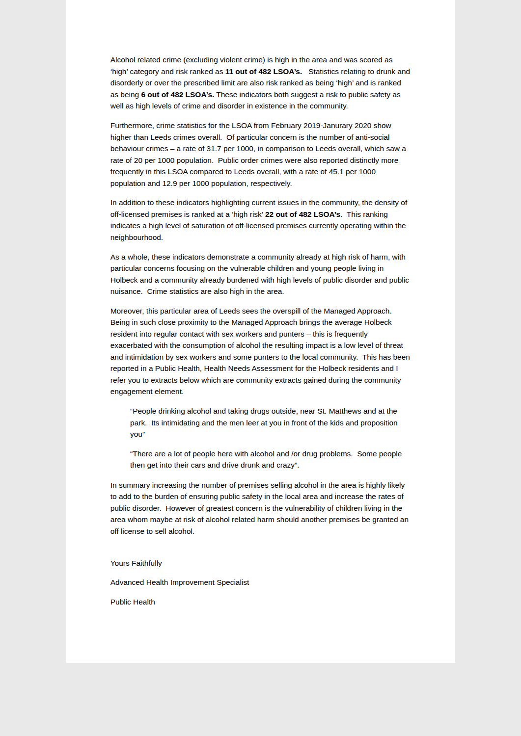Alcohol related crime (excluding violent crime) is high in the area and was scored as ‘high’ category and risk ranked as 11 out of 482 LSOA’s. Statistics relating to drunk and disorderly or over the prescribed limit are also risk ranked as being ‘high’ and is ranked as being 6 out of 482 LSOA’s. These indicators both suggest a risk to public safety as well as high levels of crime and disorder in existence in the community.
Furthermore, crime statistics for the LSOA from February 2019-Janurary 2020 show higher than Leeds crimes overall. Of particular concern is the number of anti-social behaviour crimes – a rate of 31.7 per 1000, in comparison to Leeds overall, which saw a rate of 20 per 1000 population. Public order crimes were also reported distinctly more frequently in this LSOA compared to Leeds overall, with a rate of 45.1 per 1000 population and 12.9 per 1000 population, respectively.
In addition to these indicators highlighting current issues in the community, the density of off-licensed premises is ranked at a ‘high risk’ 22 out of 482 LSOA’s. This ranking indicates a high level of saturation of off-licensed premises currently operating within the neighbourhood.
As a whole, these indicators demonstrate a community already at high risk of harm, with particular concerns focusing on the vulnerable children and young people living in Holbeck and a community already burdened with high levels of public disorder and public nuisance. Crime statistics are also high in the area.
Moreover, this particular area of Leeds sees the overspill of the Managed Approach. Being in such close proximity to the Managed Approach brings the average Holbeck resident into regular contact with sex workers and punters – this is frequently exacerbated with the consumption of alcohol the resulting impact is a low level of threat and intimidation by sex workers and some punters to the local community. This has been reported in a Public Health, Health Needs Assessment for the Holbeck residents and I refer you to extracts below which are community extracts gained during the community engagement element.
“People drinking alcohol and taking drugs outside, near St. Matthews and at the park. Its intimidating and the men leer at you in front of the kids and proposition you”
“There are a lot of people here with alcohol and /or drug problems. Some people then get into their cars and drive drunk and crazy”.
In summary increasing the number of premises selling alcohol in the area is highly likely to add to the burden of ensuring public safety in the local area and increase the rates of public disorder. However of greatest concern is the vulnerability of children living in the area whom maybe at risk of alcohol related harm should another premises be granted an off license to sell alcohol.
Yours Faithfully
Advanced Health Improvement Specialist
Public Health